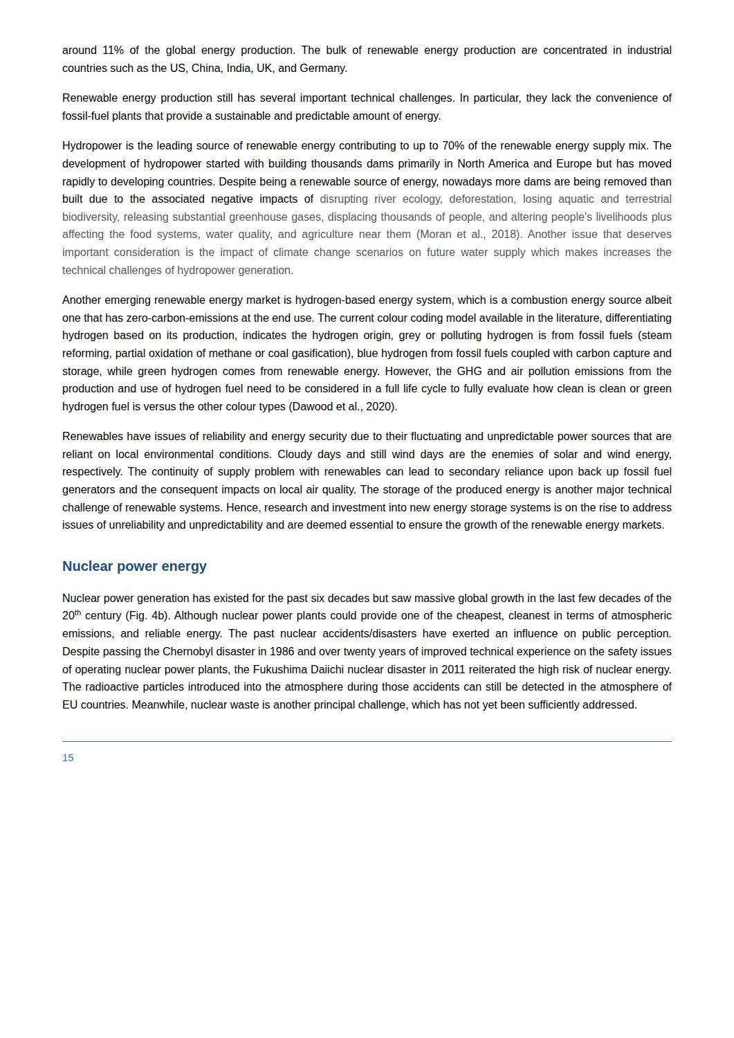around 11% of the global energy production. The bulk of renewable energy production are concentrated in industrial countries such as the US, China, India, UK, and Germany.
Renewable energy production still has several important technical challenges. In particular, they lack the convenience of fossil-fuel plants that provide a sustainable and predictable amount of energy.
Hydropower is the leading source of renewable energy contributing to up to 70% of the renewable energy supply mix. The development of hydropower started with building thousands dams primarily in North America and Europe but has moved rapidly to developing countries. Despite being a renewable source of energy, nowadays more dams are being removed than built due to the associated negative impacts of disrupting river ecology, deforestation, losing aquatic and terrestrial biodiversity, releasing substantial greenhouse gases, displacing thousands of people, and altering people's livelihoods plus affecting the food systems, water quality, and agriculture near them (Moran et al., 2018). Another issue that deserves important consideration is the impact of climate change scenarios on future water supply which makes increases the technical challenges of hydropower generation.
Another emerging renewable energy market is hydrogen-based energy system, which is a combustion energy source albeit one that has zero-carbon-emissions at the end use. The current colour coding model available in the literature, differentiating hydrogen based on its production, indicates the hydrogen origin, grey or polluting hydrogen is from fossil fuels (steam reforming, partial oxidation of methane or coal gasification), blue hydrogen from fossil fuels coupled with carbon capture and storage, while green hydrogen comes from renewable energy. However, the GHG and air pollution emissions from the production and use of hydrogen fuel need to be considered in a full life cycle to fully evaluate how clean is clean or green hydrogen fuel is versus the other colour types (Dawood et al., 2020).
Renewables have issues of reliability and energy security due to their fluctuating and unpredictable power sources that are reliant on local environmental conditions. Cloudy days and still wind days are the enemies of solar and wind energy, respectively. The continuity of supply problem with renewables can lead to secondary reliance upon back up fossil fuel generators and the consequent impacts on local air quality. The storage of the produced energy is another major technical challenge of renewable systems. Hence, research and investment into new energy storage systems is on the rise to address issues of unreliability and unpredictability and are deemed essential to ensure the growth of the renewable energy markets.
Nuclear power energy
Nuclear power generation has existed for the past six decades but saw massive global growth in the last few decades of the 20th century (Fig. 4b). Although nuclear power plants could provide one of the cheapest, cleanest in terms of atmospheric emissions, and reliable energy. The past nuclear accidents/disasters have exerted an influence on public perception. Despite passing the Chernobyl disaster in 1986 and over twenty years of improved technical experience on the safety issues of operating nuclear power plants, the Fukushima Daiichi nuclear disaster in 2011 reiterated the high risk of nuclear energy. The radioactive particles introduced into the atmosphere during those accidents can still be detected in the atmosphere of EU countries. Meanwhile, nuclear waste is another principal challenge, which has not yet been sufficiently addressed.
15